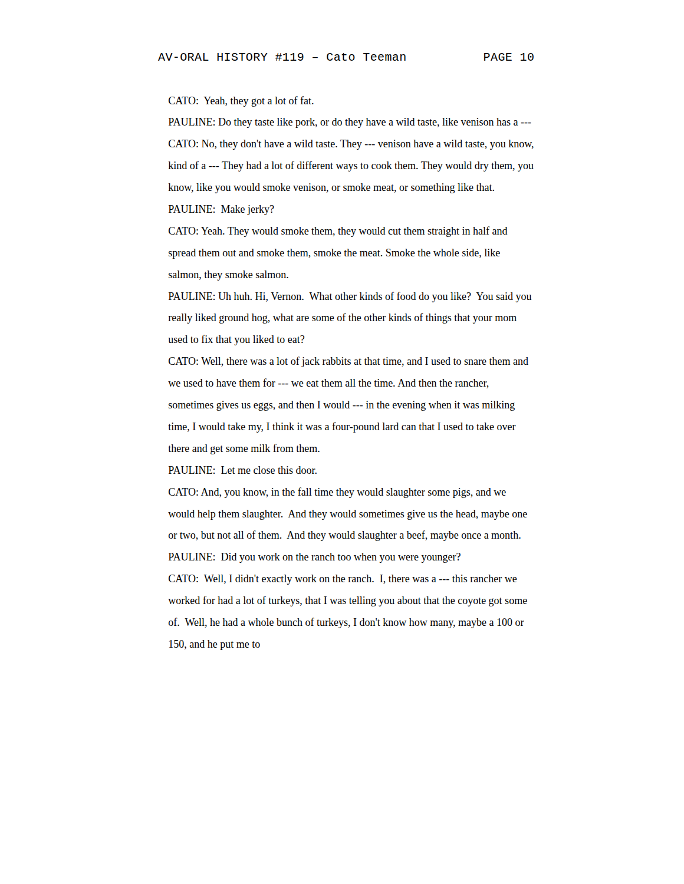AV-ORAL HISTORY #119 – Cato Teeman PAGE 10
CATO: Yeah, they got a lot of fat.
PAULINE: Do they taste like pork, or do they have a wild taste, like venison has a ---
CATO: No, they don't have a wild taste. They --- venison have a wild taste, you know, kind of a --- They had a lot of different ways to cook them. They would dry them, you know, like you would smoke venison, or smoke meat, or something like that.
PAULINE: Make jerky?
CATO: Yeah. They would smoke them, they would cut them straight in half and spread them out and smoke them, smoke the meat. Smoke the whole side, like salmon, they smoke salmon.
PAULINE: Uh huh. Hi, Vernon. What other kinds of food do you like? You said you really liked ground hog, what are some of the other kinds of things that your mom used to fix that you liked to eat?
CATO: Well, there was a lot of jack rabbits at that time, and I used to snare them and we used to have them for --- we eat them all the time. And then the rancher, sometimes gives us eggs, and then I would --- in the evening when it was milking time, I would take my, I think it was a four-pound lard can that I used to take over there and get some milk from them.
PAULINE: Let me close this door.
CATO: And, you know, in the fall time they would slaughter some pigs, and we would help them slaughter. And they would sometimes give us the head, maybe one or two, but not all of them. And they would slaughter a beef, maybe once a month.
PAULINE: Did you work on the ranch too when you were younger?
CATO: Well, I didn't exactly work on the ranch. I, there was a --- this rancher we worked for had a lot of turkeys, that I was telling you about that the coyote got some of. Well, he had a whole bunch of turkeys, I don't know how many, maybe a 100 or 150, and he put me to